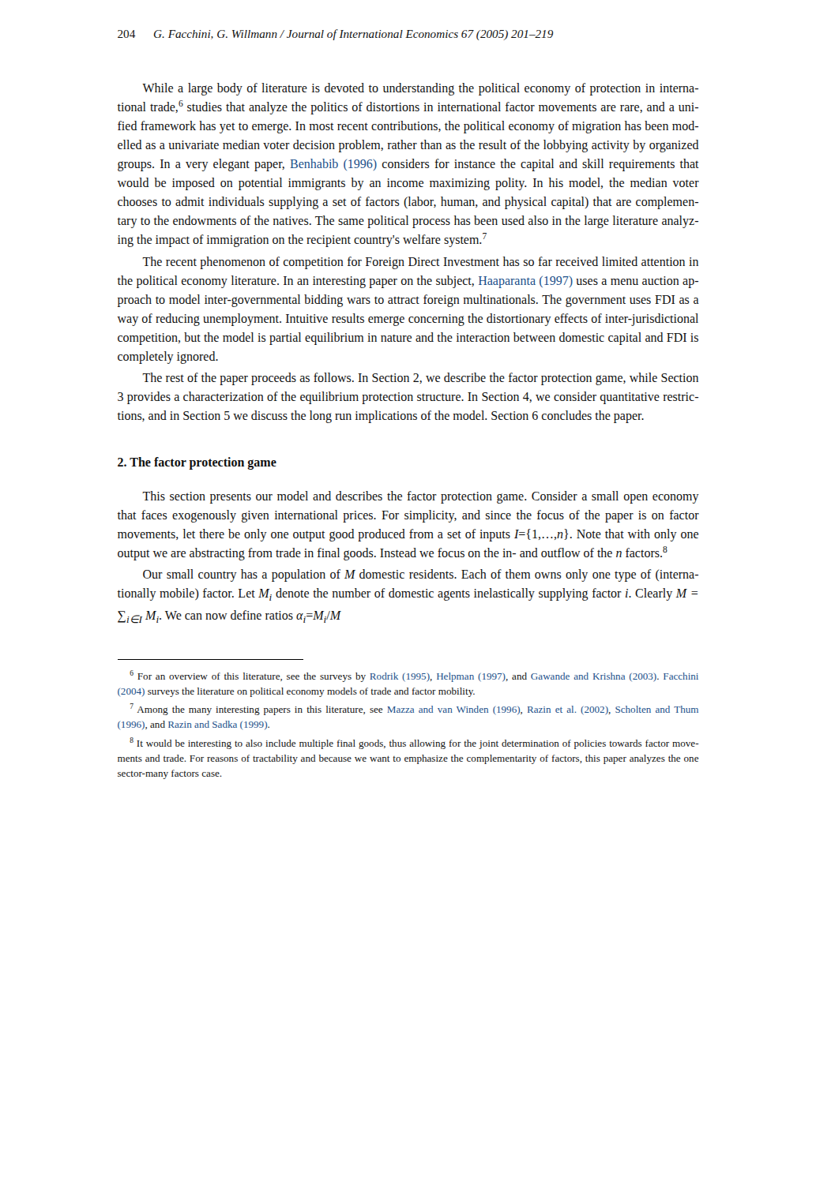204 G. Facchini, G. Willmann / Journal of International Economics 67 (2005) 201–219
While a large body of literature is devoted to understanding the political economy of protection in international trade,6 studies that analyze the politics of distortions in international factor movements are rare, and a unified framework has yet to emerge. In most recent contributions, the political economy of migration has been modelled as a univariate median voter decision problem, rather than as the result of the lobbying activity by organized groups. In a very elegant paper, Benhabib (1996) considers for instance the capital and skill requirements that would be imposed on potential immigrants by an income maximizing polity. In his model, the median voter chooses to admit individuals supplying a set of factors (labor, human, and physical capital) that are complementary to the endowments of the natives. The same political process has been used also in the large literature analyzing the impact of immigration on the recipient country's welfare system.7
The recent phenomenon of competition for Foreign Direct Investment has so far received limited attention in the political economy literature. In an interesting paper on the subject, Haaparanta (1997) uses a menu auction approach to model inter-governmental bidding wars to attract foreign multinationals. The government uses FDI as a way of reducing unemployment. Intuitive results emerge concerning the distortionary effects of inter-jurisdictional competition, but the model is partial equilibrium in nature and the interaction between domestic capital and FDI is completely ignored.
The rest of the paper proceeds as follows. In Section 2, we describe the factor protection game, while Section 3 provides a characterization of the equilibrium protection structure. In Section 4, we consider quantitative restrictions, and in Section 5 we discuss the long run implications of the model. Section 6 concludes the paper.
2. The factor protection game
This section presents our model and describes the factor protection game. Consider a small open economy that faces exogenously given international prices. For simplicity, and since the focus of the paper is on factor movements, let there be only one output good produced from a set of inputs I={1,…,n}. Note that with only one output we are abstracting from trade in final goods. Instead we focus on the in- and outflow of the n factors.8
Our small country has a population of M domestic residents. Each of them owns only one type of (internationally mobile) factor. Let Mi denote the number of domestic agents inelastically supplying factor i. Clearly M = ∑i∈I Mi. We can now define ratios αi=Mi/M
6 For an overview of this literature, see the surveys by Rodrik (1995), Helpman (1997), and Gawande and Krishna (2003). Facchini (2004) surveys the literature on political economy models of trade and factor mobility.
7 Among the many interesting papers in this literature, see Mazza and van Winden (1996), Razin et al. (2002), Scholten and Thum (1996), and Razin and Sadka (1999).
8 It would be interesting to also include multiple final goods, thus allowing for the joint determination of policies towards factor movements and trade. For reasons of tractability and because we want to emphasize the complementarity of factors, this paper analyzes the one sector-many factors case.